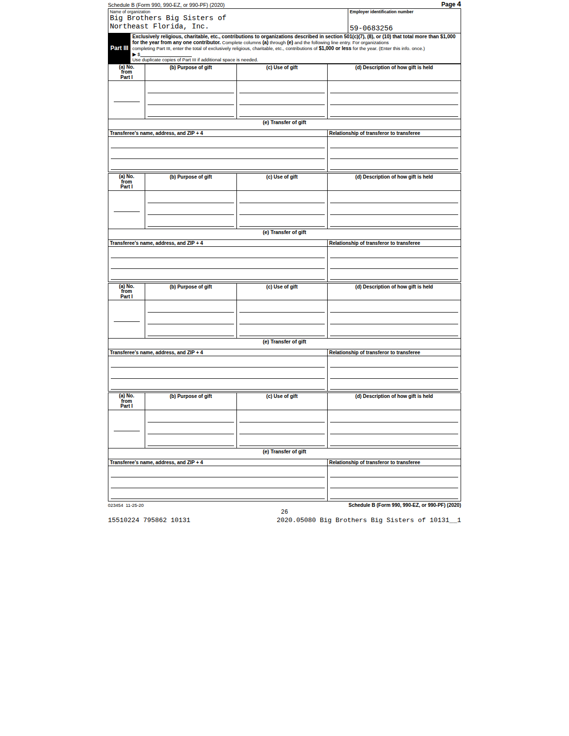Schedule B (Form 990, 990-EZ, or 990-PF) (2020)
Page 4
| Name of organization Big Brothers Big Sisters of Northeast Florida, Inc. | Employer identification number 59-0683256 |
Part III
Exclusively religious, charitable, etc., contributions to organizations described in section 501(c)(7), (8), or (10) that total more than $1,000 for the year from any one contributor. Complete columns (a) through (e) and the following line entry. For organizations
completing Part III, enter the total of exclusively religious, charitable, etc., contributions of $1,000 or less for the year. (Enter this info. once.) ▶ $
Use duplicate copies of Part III if additional space is needed.
| (a) No. from Part I | (b) Purpose of gift | (c) Use of gift | (d) Description of how gift is held |
| (e) Transfer of gift |
| Transferee’s name, address, and ZIP + 4 | Relationship of transferor to transferee |
| (a) No. from Part I | (b) Purpose of gift | (c) Use of gift | (d) Description of how gift is held |
| (e) Transfer of gift |
| Transferee’s name, address, and ZIP + 4 | Relationship of transferor to transferee |
| (a) No. from Part I | (b) Purpose of gift | (c) Use of gift | (d) Description of how gift is held |
| (e) Transfer of gift |
| Transferee’s name, address, and ZIP + 4 | Relationship of transferor to transferee |
| (a) No. from Part I | (b) Purpose of gift | (c) Use of gift | (d) Description of how gift is held |
| (e) Transfer of gift |
| Transferee’s name, address, and ZIP + 4 | Relationship of transferor to transferee |
023454 11-25-20
Schedule B (Form 990, 990-EZ, or 990-PF) (2020)
26
15510224 795862 10131
2020.05080 Big Brothers Big Sisters of 10131__1